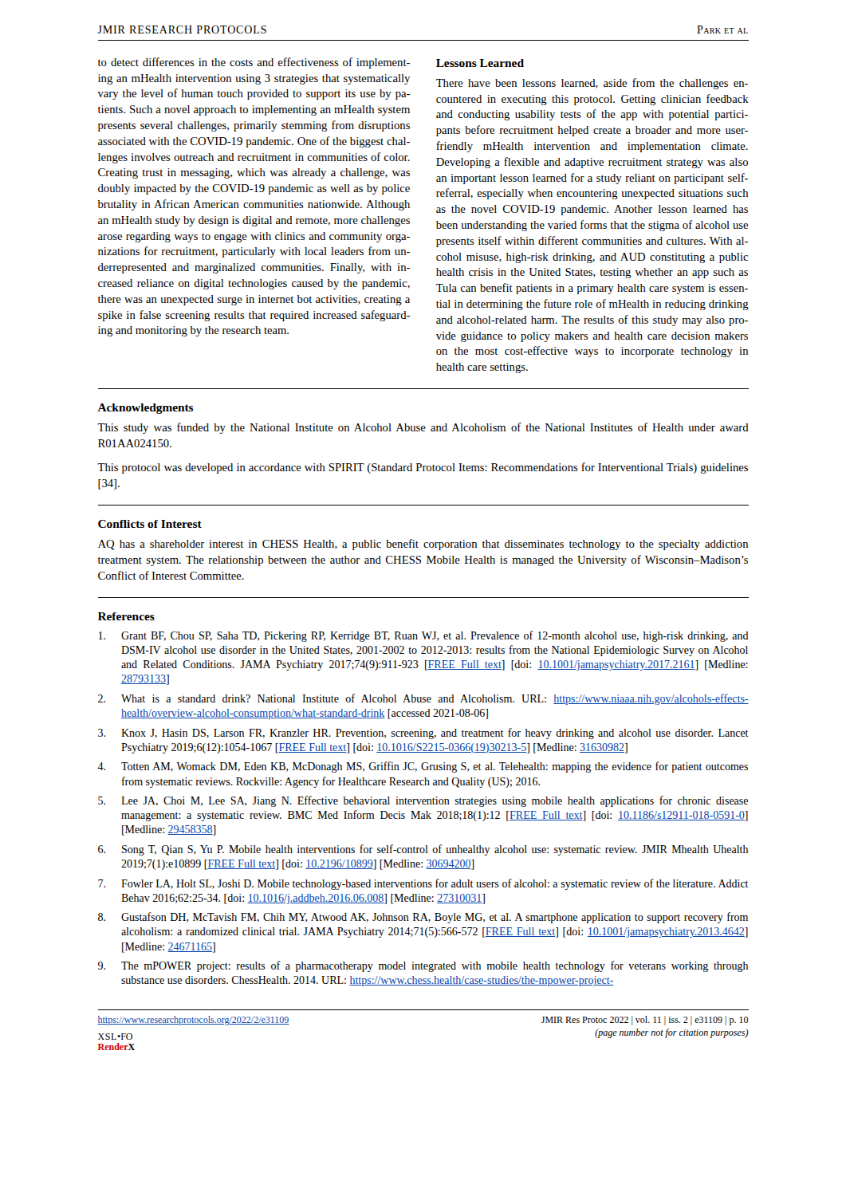JMIR RESEARCH PROTOCOLS Park et al
to detect differences in the costs and effectiveness of implementing an mHealth intervention using 3 strategies that systematically vary the level of human touch provided to support its use by patients. Such a novel approach to implementing an mHealth system presents several challenges, primarily stemming from disruptions associated with the COVID-19 pandemic. One of the biggest challenges involves outreach and recruitment in communities of color. Creating trust in messaging, which was already a challenge, was doubly impacted by the COVID-19 pandemic as well as by police brutality in African American communities nationwide. Although an mHealth study by design is digital and remote, more challenges arose regarding ways to engage with clinics and community organizations for recruitment, particularly with local leaders from underrepresented and marginalized communities. Finally, with increased reliance on digital technologies caused by the pandemic, there was an unexpected surge in internet bot activities, creating a spike in false screening results that required increased safeguarding and monitoring by the research team.
Lessons Learned
There have been lessons learned, aside from the challenges encountered in executing this protocol. Getting clinician feedback and conducting usability tests of the app with potential participants before recruitment helped create a broader and more user-friendly mHealth intervention and implementation climate. Developing a flexible and adaptive recruitment strategy was also an important lesson learned for a study reliant on participant self-referral, especially when encountering unexpected situations such as the novel COVID-19 pandemic. Another lesson learned has been understanding the varied forms that the stigma of alcohol use presents itself within different communities and cultures. With alcohol misuse, high-risk drinking, and AUD constituting a public health crisis in the United States, testing whether an app such as Tula can benefit patients in a primary health care system is essential in determining the future role of mHealth in reducing drinking and alcohol-related harm. The results of this study may also provide guidance to policy makers and health care decision makers on the most cost-effective ways to incorporate technology in health care settings.
Acknowledgments
This study was funded by the National Institute on Alcohol Abuse and Alcoholism of the National Institutes of Health under award R01AA024150.
This protocol was developed in accordance with SPIRIT (Standard Protocol Items: Recommendations for Interventional Trials) guidelines [34].
Conflicts of Interest
AQ has a shareholder interest in CHESS Health, a public benefit corporation that disseminates technology to the specialty addiction treatment system. The relationship between the author and CHESS Mobile Health is managed the University of Wisconsin–Madison’s Conflict of Interest Committee.
References
Grant BF, Chou SP, Saha TD, Pickering RP, Kerridge BT, Ruan WJ, et al. Prevalence of 12-month alcohol use, high-risk drinking, and DSM-IV alcohol use disorder in the United States, 2001-2002 to 2012-2013: results from the National Epidemiologic Survey on Alcohol and Related Conditions. JAMA Psychiatry 2017;74(9):911-923 [FREE Full text] [doi: 10.1001/jamapsychiatry.2017.2161] [Medline: 28793133]
What is a standard drink? National Institute of Alcohol Abuse and Alcoholism. URL: https://www.niaaa.nih.gov/alcohols-effects-health/overview-alcohol-consumption/what-standard-drink [accessed 2021-08-06]
Knox J, Hasin DS, Larson FR, Kranzler HR. Prevention, screening, and treatment for heavy drinking and alcohol use disorder. Lancet Psychiatry 2019;6(12):1054-1067 [FREE Full text] [doi: 10.1016/S2215-0366(19)30213-5] [Medline: 31630982]
Totten AM, Womack DM, Eden KB, McDonagh MS, Griffin JC, Grusing S, et al. Telehealth: mapping the evidence for patient outcomes from systematic reviews. Rockville: Agency for Healthcare Research and Quality (US); 2016.
Lee JA, Choi M, Lee SA, Jiang N. Effective behavioral intervention strategies using mobile health applications for chronic disease management: a systematic review. BMC Med Inform Decis Mak 2018;18(1):12 [FREE Full text] [doi: 10.1186/s12911-018-0591-0] [Medline: 29458358]
Song T, Qian S, Yu P. Mobile health interventions for self-control of unhealthy alcohol use: systematic review. JMIR Mhealth Uhealth 2019;7(1):e10899 [FREE Full text] [doi: 10.2196/10899] [Medline: 30694200]
Fowler LA, Holt SL, Joshi D. Mobile technology-based interventions for adult users of alcohol: a systematic review of the literature. Addict Behav 2016;62:25-34. [doi: 10.1016/j.addbeh.2016.06.008] [Medline: 27310031]
Gustafson DH, McTavish FM, Chih MY, Atwood AK, Johnson RA, Boyle MG, et al. A smartphone application to support recovery from alcoholism: a randomized clinical trial. JAMA Psychiatry 2014;71(5):566-572 [FREE Full text] [doi: 10.1001/jamapsychiatry.2013.4642] [Medline: 24671165]
The mPOWER project: results of a pharmacotherapy model integrated with mobile health technology for veterans working through substance use disorders. ChessHealth. 2014. URL: https://www.chess.health/case-studies/the-mpower-project-
https://www.researchprotocols.org/2022/2/e31109
XSL•FO
Render X
JMIR Res Protoc 2022 | vol. 11 | iss. 2 | e31109 | p. 10
(page number not for citation purposes)